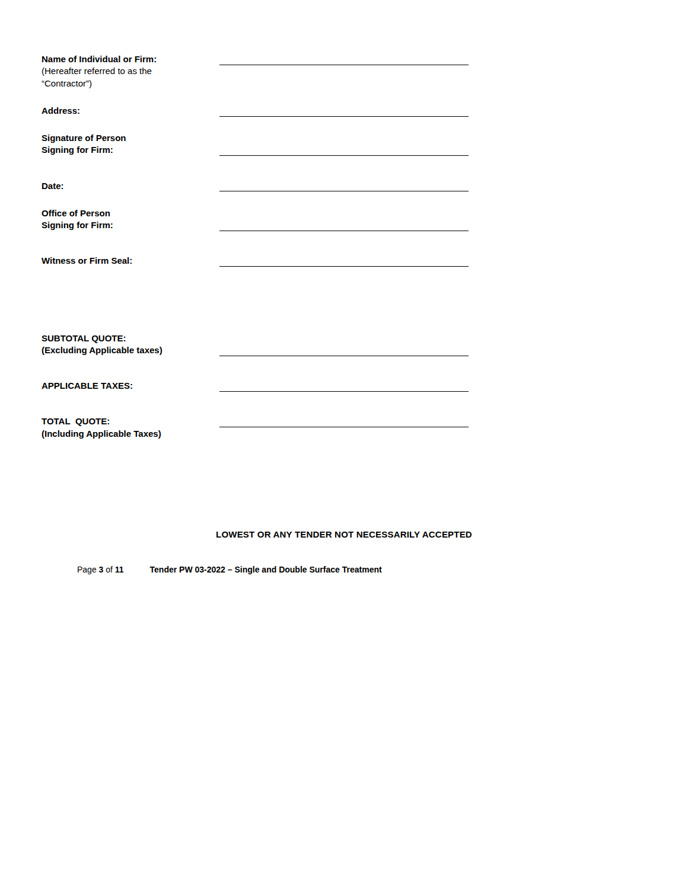| Name of Individual or Firm: (Hereafter referred to as the “Contractor”) | |
| Address: | |
| Signature of Person Signing for Firm: | |
| Date: | |
| Office of Person Signing for Firm: | |
| Witness or Firm Seal: | |
| SUBTOTAL QUOTE: (Excluding Applicable taxes) | |
| APPLICABLE TAXES: | |
| TOTAL QUOTE: | |
| (Including Applicable Taxes) | |
LOWEST OR ANY TENDER NOT NECESSARILY ACCEPTED
Page 3 of 11 Tender PW 03-2022 – Single and Double Surface Treatment